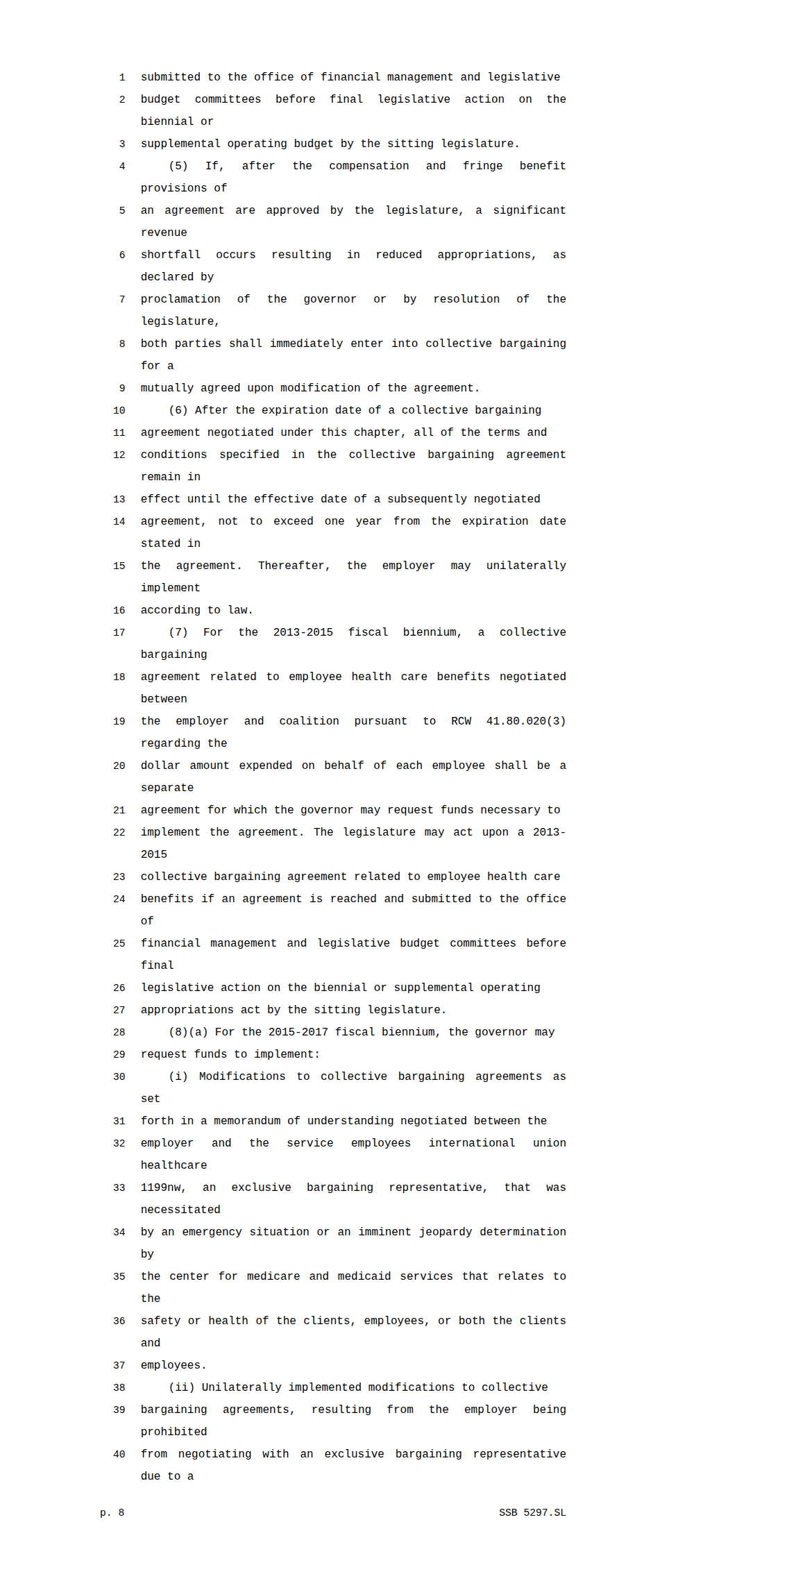1 submitted to the office of financial management and legislative
2 budget committees before final legislative action on the biennial or
3 supplemental operating budget by the sitting legislature.
4(5) If, after the compensation and fringe benefit provisions of
5 an agreement are approved by the legislature, a significant revenue
6 shortfall occurs resulting in reduced appropriations, as declared by
7 proclamation of the governor or by resolution of the legislature,
8 both parties shall immediately enter into collective bargaining for a
9 mutually agreed upon modification of the agreement.
10(6) After the expiration date of a collective bargaining
11 agreement negotiated under this chapter, all of the terms and
12 conditions specified in the collective bargaining agreement remain in
13 effect until the effective date of a subsequently negotiated
14 agreement, not to exceed one year from the expiration date stated in
15 the agreement. Thereafter, the employer may unilaterally implement
16 according to law.
17(7) For the 2013-2015 fiscal biennium, a collective bargaining
18 agreement related to employee health care benefits negotiated between
19 the employer and coalition pursuant to RCW 41.80.020(3) regarding the
20 dollar amount expended on behalf of each employee shall be a separate
21 agreement for which the governor may request funds necessary to
22 implement the agreement. The legislature may act upon a 2013-2015
23 collective bargaining agreement related to employee health care
24 benefits if an agreement is reached and submitted to the office of
25 financial management and legislative budget committees before final
26 legislative action on the biennial or supplemental operating
27 appropriations act by the sitting legislature.
28(8)(a) For the 2015-2017 fiscal biennium, the governor may
29 request funds to implement:
30(i) Modifications to collective bargaining agreements as set
31 forth in a memorandum of understanding negotiated between the
32 employer and the service employees international union healthcare
331199nw, an exclusive bargaining representative, that was necessitated
34 by an emergency situation or an imminent jeopardy determination by
35 the center for medicare and medicaid services that relates to the
36 safety or health of the clients, employees, or both the clients and
37 employees.
38(ii) Unilaterally implemented modifications to collective
39 bargaining agreements, resulting from the employer being prohibited
40 from negotiating with an exclusive bargaining representative due to a
p. 8 SSB 5297.SL